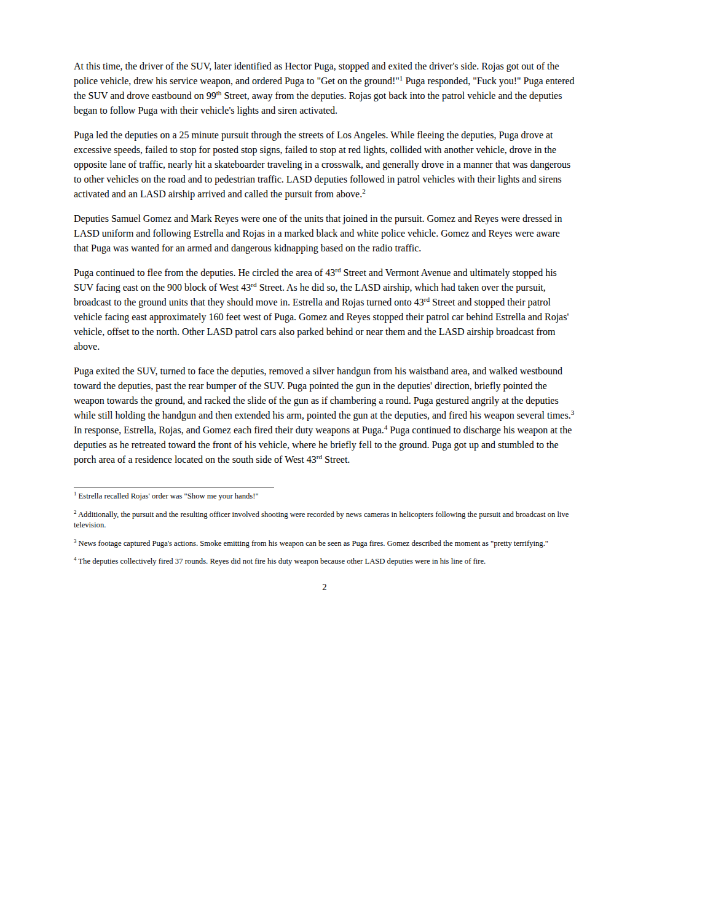At this time, the driver of the SUV, later identified as Hector Puga, stopped and exited the driver's side. Rojas got out of the police vehicle, drew his service weapon, and ordered Puga to "Get on the ground!"1 Puga responded, "Fuck you!" Puga entered the SUV and drove eastbound on 99th Street, away from the deputies. Rojas got back into the patrol vehicle and the deputies began to follow Puga with their vehicle's lights and siren activated.
Puga led the deputies on a 25 minute pursuit through the streets of Los Angeles. While fleeing the deputies, Puga drove at excessive speeds, failed to stop for posted stop signs, failed to stop at red lights, collided with another vehicle, drove in the opposite lane of traffic, nearly hit a skateboarder traveling in a crosswalk, and generally drove in a manner that was dangerous to other vehicles on the road and to pedestrian traffic. LASD deputies followed in patrol vehicles with their lights and sirens activated and an LASD airship arrived and called the pursuit from above.2
Deputies Samuel Gomez and Mark Reyes were one of the units that joined in the pursuit. Gomez and Reyes were dressed in LASD uniform and following Estrella and Rojas in a marked black and white police vehicle. Gomez and Reyes were aware that Puga was wanted for an armed and dangerous kidnapping based on the radio traffic.
Puga continued to flee from the deputies. He circled the area of 43rd Street and Vermont Avenue and ultimately stopped his SUV facing east on the 900 block of West 43rd Street. As he did so, the LASD airship, which had taken over the pursuit, broadcast to the ground units that they should move in. Estrella and Rojas turned onto 43rd Street and stopped their patrol vehicle facing east approximately 160 feet west of Puga. Gomez and Reyes stopped their patrol car behind Estrella and Rojas' vehicle, offset to the north. Other LASD patrol cars also parked behind or near them and the LASD airship broadcast from above.
Puga exited the SUV, turned to face the deputies, removed a silver handgun from his waistband area, and walked westbound toward the deputies, past the rear bumper of the SUV. Puga pointed the gun in the deputies' direction, briefly pointed the weapon towards the ground, and racked the slide of the gun as if chambering a round. Puga gestured angrily at the deputies while still holding the handgun and then extended his arm, pointed the gun at the deputies, and fired his weapon several times.3 In response, Estrella, Rojas, and Gomez each fired their duty weapons at Puga.4 Puga continued to discharge his weapon at the deputies as he retreated toward the front of his vehicle, where he briefly fell to the ground. Puga got up and stumbled to the porch area of a residence located on the south side of West 43rd Street.
1 Estrella recalled Rojas' order was "Show me your hands!"
2 Additionally, the pursuit and the resulting officer involved shooting were recorded by news cameras in helicopters following the pursuit and broadcast on live television.
3 News footage captured Puga's actions. Smoke emitting from his weapon can be seen as Puga fires. Gomez described the moment as "pretty terrifying."
4 The deputies collectively fired 37 rounds. Reyes did not fire his duty weapon because other LASD deputies were in his line of fire.
2